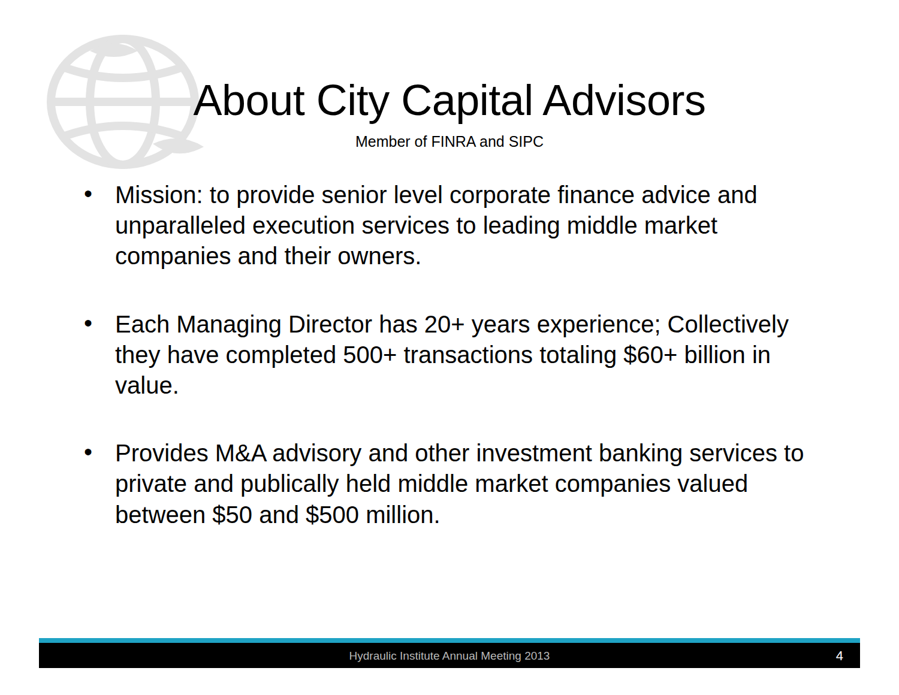About City Capital Advisors
Member of FINRA and SIPC
Mission: to provide senior level corporate finance advice and unparalleled execution services to leading middle market companies and their owners.
Each Managing Director has 20+ years experience; Collectively they have completed 500+ transactions totaling $60+ billion in value.
Provides M&A advisory and other investment banking services to private and publically held middle market companies valued between $50 and $500 million.
Hydraulic Institute Annual Meeting 2013
4